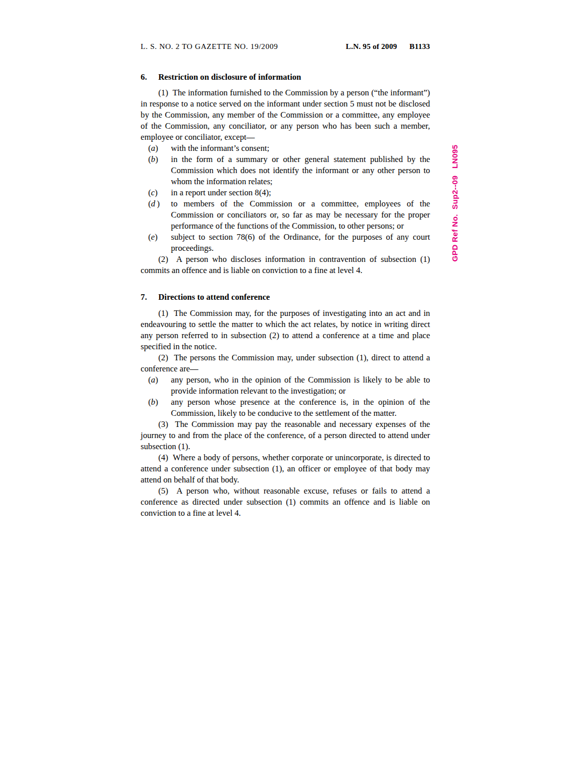GPD Ref No. Sup2--09 LN095
L. S. NO. 2 TO GAZETTE NO. 19/2009 L.N. 95 of 2009 B1133
6. Restriction on disclosure of information
(1) The information furnished to the Commission by a person (“the informant”) in response to a notice served on the informant under section 5 must not be disclosed by the Commission, any member of the Commission or a committee, any employee of the Commission, any conciliator, or any person who has been such a member, employee or conciliator, except—
(a) with the informant’s consent;
(b) in the form of a summary or other general statement published by the Commission which does not identify the informant or any other person to whom the information relates;
(c) in a report under section 8(4);
(d ) to members of the Commission or a committee, employees of the Commission or conciliators or, so far as may be necessary for the proper performance of the functions of the Commission, to other persons; or
(e) subject to section 78(6) of the Ordinance, for the purposes of any court proceedings.
(2) A person who discloses information in contravention of subsection (1) commits an offence and is liable on conviction to a fine at level 4.
7. Directions to attend conference
(1) The Commission may, for the purposes of investigating into an act and in endeavouring to settle the matter to which the act relates, by notice in writing direct any person referred to in subsection (2) to attend a conference at a time and place specified in the notice.
(2) The persons the Commission may, under subsection (1), direct to attend a conference are—
(a) any person, who in the opinion of the Commission is likely to be able to provide information relevant to the investigation; or
(b) any person whose presence at the conference is, in the opinion of the Commission, likely to be conducive to the settlement of the matter.
(3) The Commission may pay the reasonable and necessary expenses of the journey to and from the place of the conference, of a person directed to attend under subsection (1).
(4) Where a body of persons, whether corporate or unincorporate, is directed to attend a conference under subsection (1), an officer or employee of that body may attend on behalf of that body.
(5) A person who, without reasonable excuse, refuses or fails to attend a conference as directed under subsection (1) commits an offence and is liable on conviction to a fine at level 4.